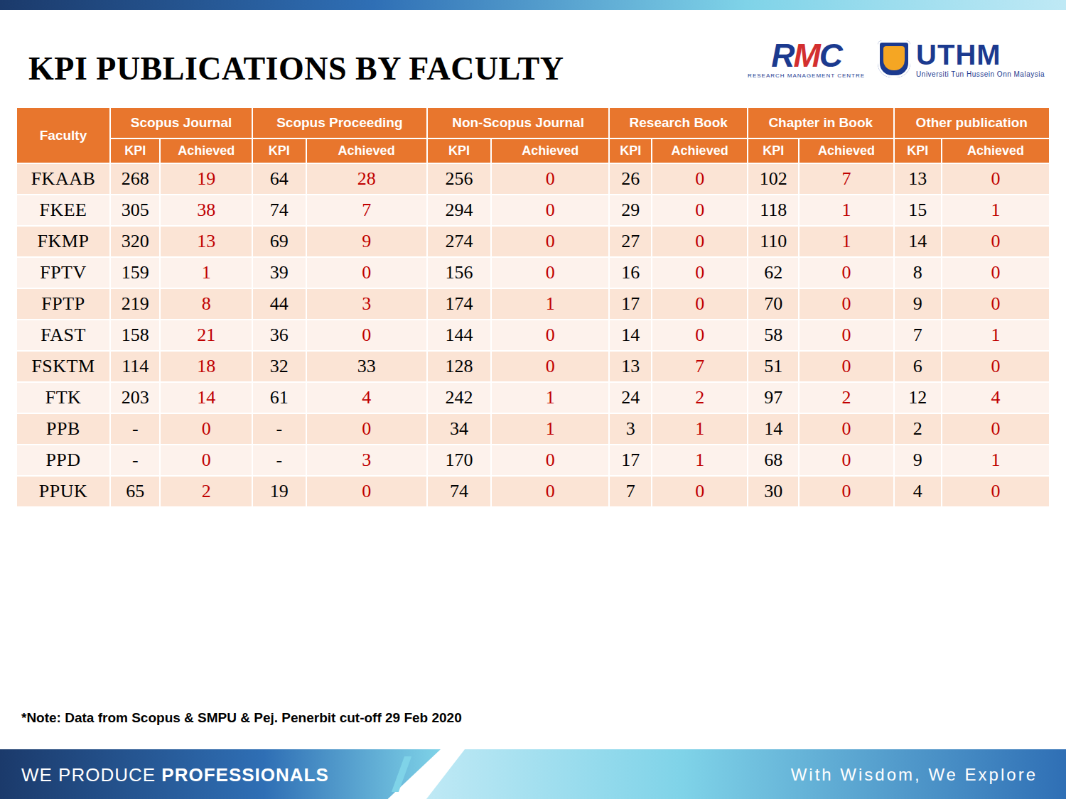KPI PUBLICATIONS BY FACULTY
RMC
RESEARCH MANAGEMENT CENTRE
UTHM
Universiti Tun Hussein Onn Malaysia
| Faculty | Scopus Journal | Scopus Proceeding | Non-Scopus Journal | Research Book | Chapter in Book | Other publication |
| --- | --- | --- | --- | --- | --- | --- |
| KPI | Achieved | KPI | Achieved | KPI | Achieved | KPI | Achieved | KPI | Achieved | KPI | Achieved |
| FKAAB | 268 | 19 | 64 | 28 | 256 | 0 | 26 | 0 | 102 | 7 | 13 | 0 |
| FKEE | 305 | 38 | 74 | 7 | 294 | 0 | 29 | 0 | 118 | 1 | 15 | 1 |
| FKMP | 320 | 13 | 69 | 9 | 274 | 0 | 27 | 0 | 110 | 1 | 14 | 0 |
| FPTV | 159 | 1 | 39 | 0 | 156 | 0 | 16 | 0 | 62 | 0 | 8 | 0 |
| FPTP | 219 | 8 | 44 | 3 | 174 | 1 | 17 | 0 | 70 | 0 | 9 | 0 |
| FAST | 158 | 21 | 36 | 0 | 144 | 0 | 14 | 0 | 58 | 0 | 7 | 1 |
| FSKTM | 114 | 18 | 32 | 33 | 128 | 0 | 13 | 7 | 51 | 0 | 6 | 0 |
| FTK | 203 | 14 | 61 | 4 | 242 | 1 | 24 | 2 | 97 | 2 | 12 | 4 |
| PPB | - | 0 | - | 0 | 34 | 1 | 3 | 1 | 14 | 0 | 2 | 0 |
| PPD | - | 0 | - | 3 | 170 | 0 | 17 | 1 | 68 | 0 | 9 | 1 |
| PPUK | 65 | 2 | 19 | 0 | 74 | 0 | 7 | 0 | 30 | 0 | 4 | 0 |
*Note: Data from Scopus & SMPU & Pej. Penerbit cut-off 29 Feb 2020
WE PRODUCE PROFESSIONALS
With Wisdom, We Explore